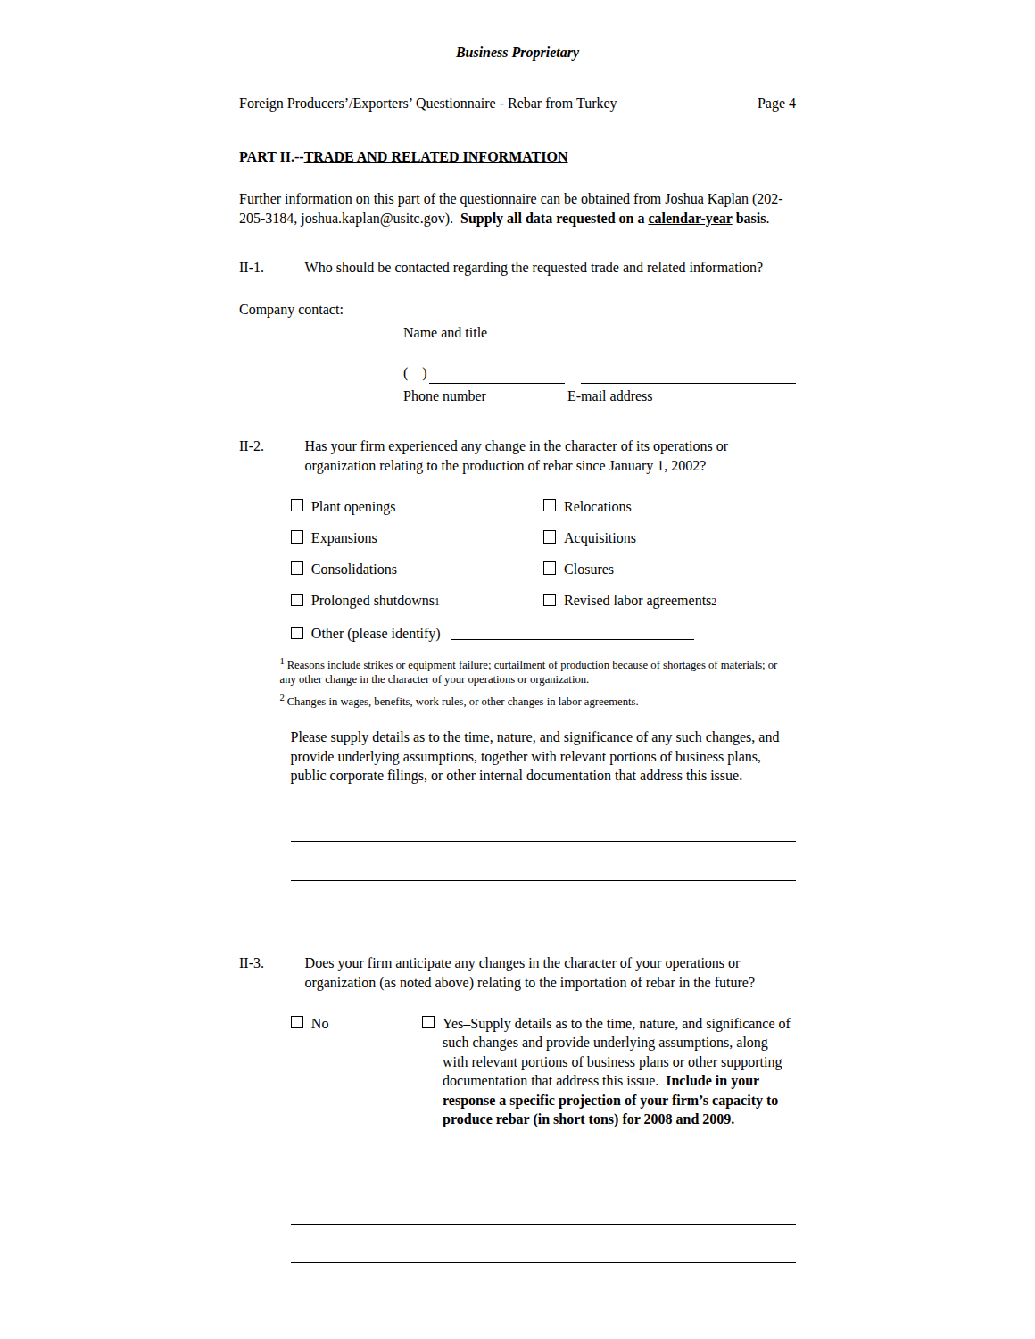Business Proprietary
Foreign Producers’/Exporters’ Questionnaire - Rebar from Turkey
Page 4
PART II.--TRADE AND RELATED INFORMATION
Further information on this part of the questionnaire can be obtained from Joshua Kaplan (202-205-3184, joshua.kaplan@usitc.gov). Supply all data requested on a calendar-year basis.
II-1.
Who should be contacted regarding the requested trade and related information?
Company contact:
Name and title
( )
Phone number
E-mail address
II-2.
Has your firm experienced any change in the character of its operations or organization relating to the production of rebar since January 1, 2002?
Plant openings
Relocations
Expansions
Acquisitions
Consolidations
Closures
Prolonged shutdowns1
Revised labor agreements2
Other (please identify)
1 Reasons include strikes or equipment failure; curtailment of production because of shortages of materials; or any other change in the character of your operations or organization.
2 Changes in wages, benefits, work rules, or other changes in labor agreements.
Please supply details as to the time, nature, and significance of any such changes, and provide underlying assumptions, together with relevant portions of business plans, public corporate filings, or other internal documentation that address this issue.
II-3.
Does your firm anticipate any changes in the character of your operations or organization (as noted above) relating to the importation of rebar in the future?
No
Yes–Supply details as to the time, nature, and significance of such changes and provide underlying assumptions, along with relevant portions of business plans or other supporting documentation that address this issue. Include in your response a specific projection of your firm’s capacity to produce rebar (in short tons) for 2008 and 2009.